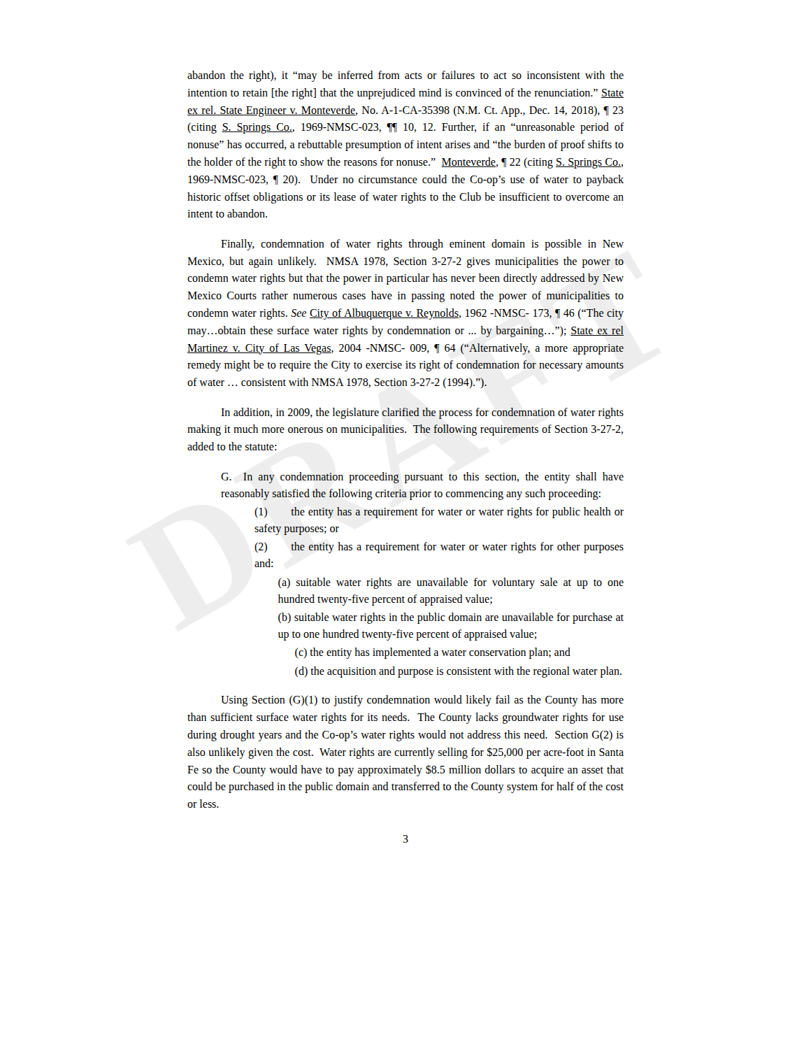DRAFT
abandon the right), it “may be inferred from acts or failures to act so inconsistent with the intention to retain [the right] that the unprejudiced mind is convinced of the renunciation.” State ex rel. State Engineer v. Monteverde, No. A-1-CA-35398 (N.M. Ct. App., Dec. 14, 2018), ¶ 23 (citing S. Springs Co., 1969-NMSC-023, ¶¶ 10, 12. Further, if an “unreasonable period of nonuse” has occurred, a rebuttable presumption of intent arises and “the burden of proof shifts to the holder of the right to show the reasons for nonuse.” Monteverde, ¶ 22 (citing S. Springs Co., 1969-NMSC-023, ¶ 20). Under no circumstance could the Co-op’s use of water to payback historic offset obligations or its lease of water rights to the Club be insufficient to overcome an intent to abandon.
Finally, condemnation of water rights through eminent domain is possible in New Mexico, but again unlikely. NMSA 1978, Section 3-27-2 gives municipalities the power to condemn water rights but that the power in particular has never been directly addressed by New Mexico Courts rather numerous cases have in passing noted the power of municipalities to condemn water rights. See City of Albuquerque v. Reynolds, 1962 -NMSC- 173, ¶ 46 (“The city may…obtain these surface water rights by condemnation or ... by bargaining…”); State ex rel Martinez v. City of Las Vegas, 2004 -NMSC- 009, ¶ 64 (“Alternatively, a more appropriate remedy might be to require the City to exercise its right of condemnation for necessary amounts of water … consistent with NMSA 1978, Section 3-27-2 (1994).”).
In addition, in 2009, the legislature clarified the process for condemnation of water rights making it much more onerous on municipalities. The following requirements of Section 3-27-2, added to the statute:
G. In any condemnation proceeding pursuant to this section, the entity shall have reasonably satisfied the following criteria prior to commencing any such proceeding:
(1) the entity has a requirement for water or water rights for public health or safety purposes; or
(2) the entity has a requirement for water or water rights for other purposes and:
(a) suitable water rights are unavailable for voluntary sale at up to one hundred twenty-five percent of appraised value;
(b) suitable water rights in the public domain are unavailable for purchase at up to one hundred twenty-five percent of appraised value;
(c) the entity has implemented a water conservation plan; and
(d) the acquisition and purpose is consistent with the regional water plan.
Using Section (G)(1) to justify condemnation would likely fail as the County has more than sufficient surface water rights for its needs. The County lacks groundwater rights for use during drought years and the Co-op’s water rights would not address this need. Section G(2) is also unlikely given the cost. Water rights are currently selling for $25,000 per acre-foot in Santa Fe so the County would have to pay approximately $8.5 million dollars to acquire an asset that could be purchased in the public domain and transferred to the County system for half of the cost or less.
3